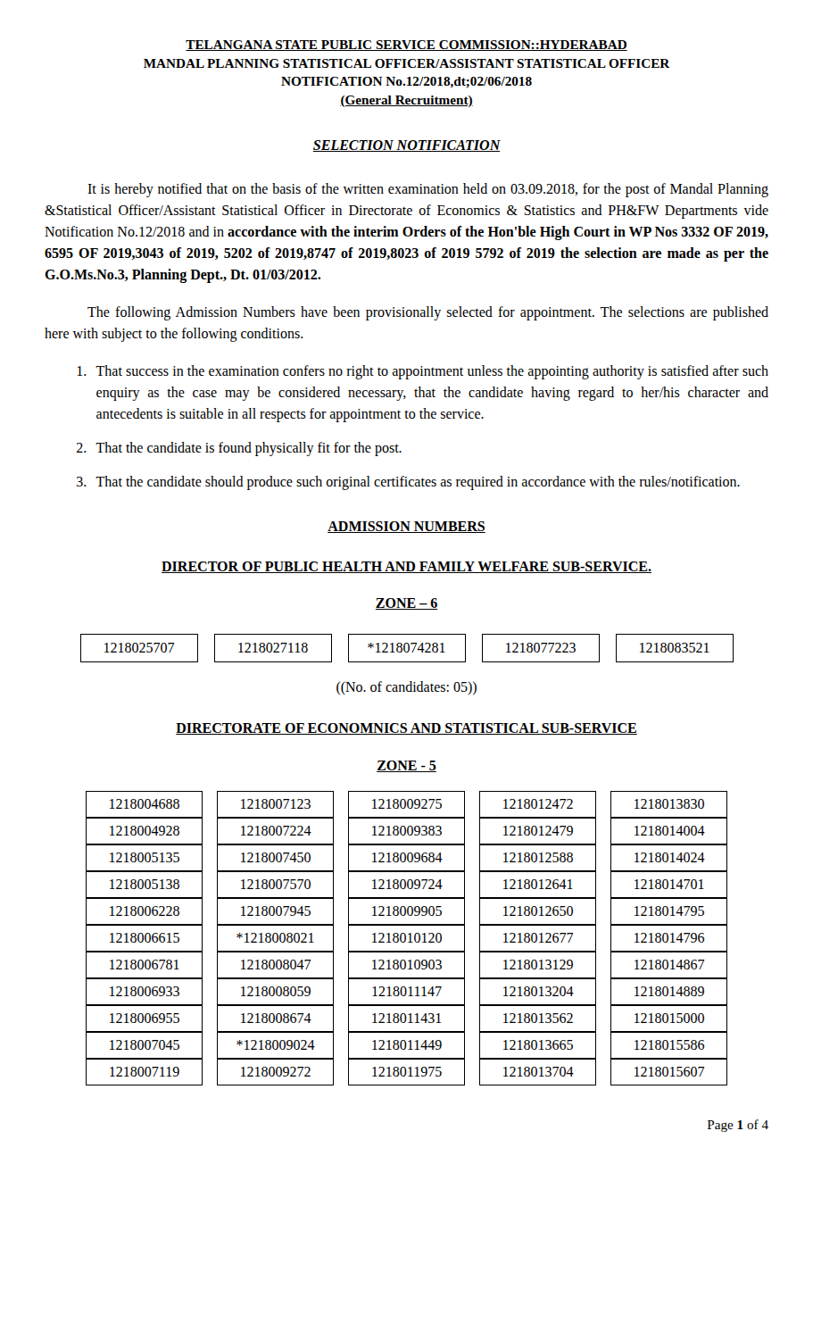TELANGANA STATE PUBLIC SERVICE COMMISSION::HYDERABAD MANDAL PLANNING STATISTICAL OFFICER/ASSISTANT STATISTICAL OFFICER NOTIFICATION No.12/2018,dt;02/06/2018 (General Recruitment)
SELECTION NOTIFICATION
It is hereby notified that on the basis of the written examination held on 03.09.2018, for the post of Mandal Planning &Statistical Officer/Assistant Statistical Officer in Directorate of Economics & Statistics and PH&FW Departments vide Notification No.12/2018 and in accordance with the interim Orders of the Hon'ble High Court in WP Nos 3332 OF 2019, 6595 OF 2019,3043 of 2019, 5202 of 2019,8747 of 2019,8023 of 2019 5792 of 2019 the selection are made as per the G.O.Ms.No.3, Planning Dept., Dt. 01/03/2012.
The following Admission Numbers have been provisionally selected for appointment. The selections are published here with subject to the following conditions.
That success in the examination confers no right to appointment unless the appointing authority is satisfied after such enquiry as the case may be considered necessary, that the candidate having regard to her/his character and antecedents is suitable in all respects for appointment to the service.
That the candidate is found physically fit for the post.
That the candidate should produce such original certificates as required in accordance with the rules/notification.
ADMISSION NUMBERS
DIRECTOR OF PUBLIC HEALTH AND FAMILY WELFARE SUB-SERVICE.
ZONE – 6
| 1218025707 | 1218027118 | *1218074281 | 1218077223 | 1218083521 |
((No. of candidates: 05))
DIRECTORATE OF ECONOMNICS AND STATISTICAL SUB-SERVICE
ZONE - 5
| 1218004688 | 1218007123 | 1218009275 | 1218012472 | 1218013830 |
| 1218004928 | 1218007224 | 1218009383 | 1218012479 | 1218014004 |
| 1218005135 | 1218007450 | 1218009684 | 1218012588 | 1218014024 |
| 1218005138 | 1218007570 | 1218009724 | 1218012641 | 1218014701 |
| 1218006228 | 1218007945 | 1218009905 | 1218012650 | 1218014795 |
| 1218006615 | *1218008021 | 1218010120 | 1218012677 | 1218014796 |
| 1218006781 | 1218008047 | 1218010903 | 1218013129 | 1218014867 |
| 1218006933 | 1218008059 | 1218011147 | 1218013204 | 1218014889 |
| 1218006955 | 1218008674 | 1218011431 | 1218013562 | 1218015000 |
| 1218007045 | *1218009024 | 1218011449 | 1218013665 | 1218015586 |
| 1218007119 | 1218009272 | 1218011975 | 1218013704 | 1218015607 |
Page 1 of 4